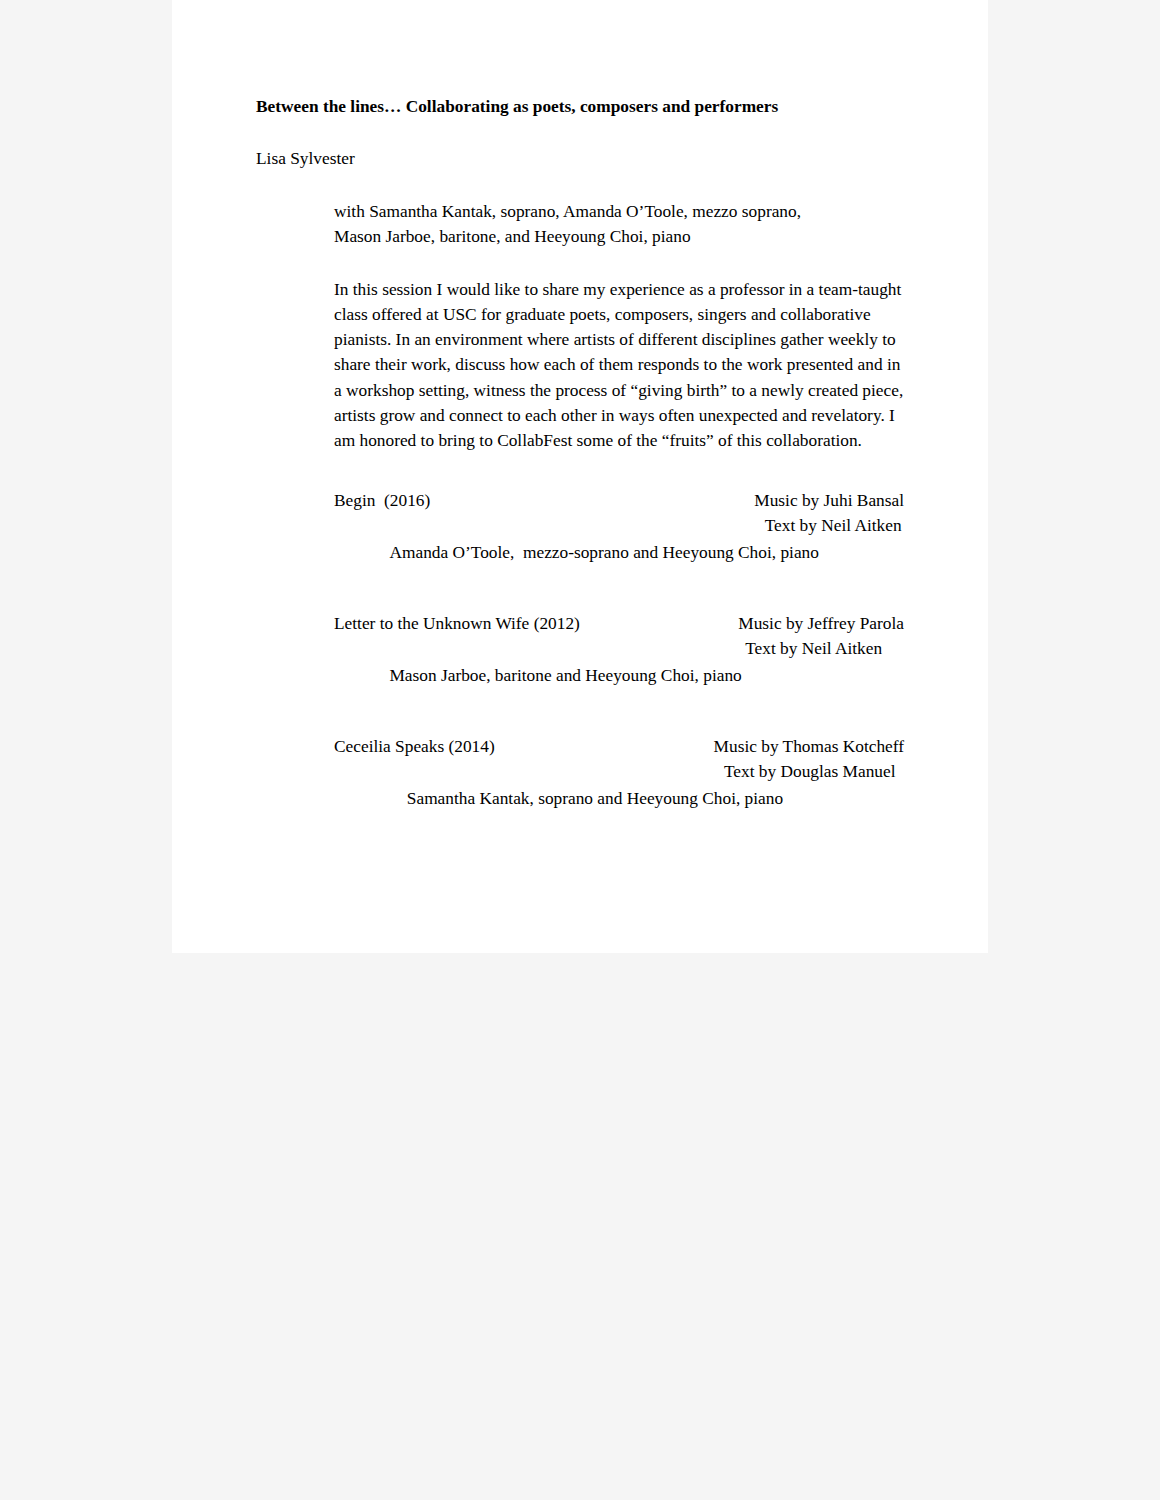Between the lines… Collaborating as poets, composers and performers
Lisa Sylvester
with Samantha Kantak, soprano, Amanda O’Toole, mezzo soprano,
Mason Jarboe, baritone, and Heeyoung Choi, piano
In this session I would like to share my experience as a professor in a team-taught class offered at USC for graduate poets, composers, singers and collaborative pianists. In an environment where artists of different disciplines gather weekly to share their work, discuss how each of them responds to the work presented and in a workshop setting, witness the process of “giving birth” to a newly created piece, artists grow and connect to each other in ways often unexpected and revelatory. I am honored to bring to CollabFest some of the “fruits” of this collaboration.
Begin (2016) Music by Juhi BansalText by Neil Aitken
Amanda O’Toole, mezzo-soprano and Heeyoung Choi, piano
Letter to the Unknown Wife (2012) Music by Jeffrey ParolaText by Neil Aitken
Mason Jarboe, baritone and Heeyoung Choi, piano
Ceceilia Speaks (2014) Music by Thomas KotcheffText by Douglas Manuel
Samantha Kantak, soprano and Heeyoung Choi, piano